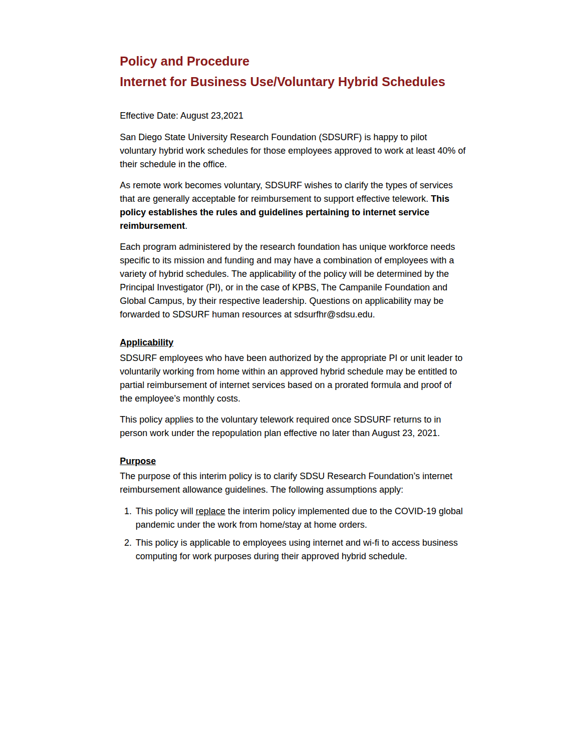Policy and Procedure
Internet for Business Use/Voluntary Hybrid Schedules
Effective Date: August 23,2021
San Diego State University Research Foundation (SDSURF) is happy to pilot voluntary hybrid work schedules for those employees approved to work at least 40% of their schedule in the office.
As remote work becomes voluntary, SDSURF wishes to clarify the types of services that are generally acceptable for reimbursement to support effective telework. This policy establishes the rules and guidelines pertaining to internet service reimbursement.
Each program administered by the research foundation has unique workforce needs specific to its mission and funding and may have a combination of employees with a variety of hybrid schedules. The applicability of the policy will be determined by the Principal Investigator (PI), or in the case of KPBS, The Campanile Foundation and Global Campus, by their respective leadership. Questions on applicability may be forwarded to SDSURF human resources at sdsurfhr@sdsu.edu.
Applicability
SDSURF employees who have been authorized by the appropriate PI or unit leader to voluntarily working from home within an approved hybrid schedule may be entitled to partial reimbursement of internet services based on a prorated formula and proof of the employee’s monthly costs.
This policy applies to the voluntary telework required once SDSURF returns to in person work under the repopulation plan effective no later than August 23, 2021.
Purpose
The purpose of this interim policy is to clarify SDSU Research Foundation’s internet reimbursement allowance guidelines. The following assumptions apply:
This policy will replace the interim policy implemented due to the COVID-19 global pandemic under the work from home/stay at home orders.
This policy is applicable to employees using internet and wi-fi to access business computing for work purposes during their approved hybrid schedule.